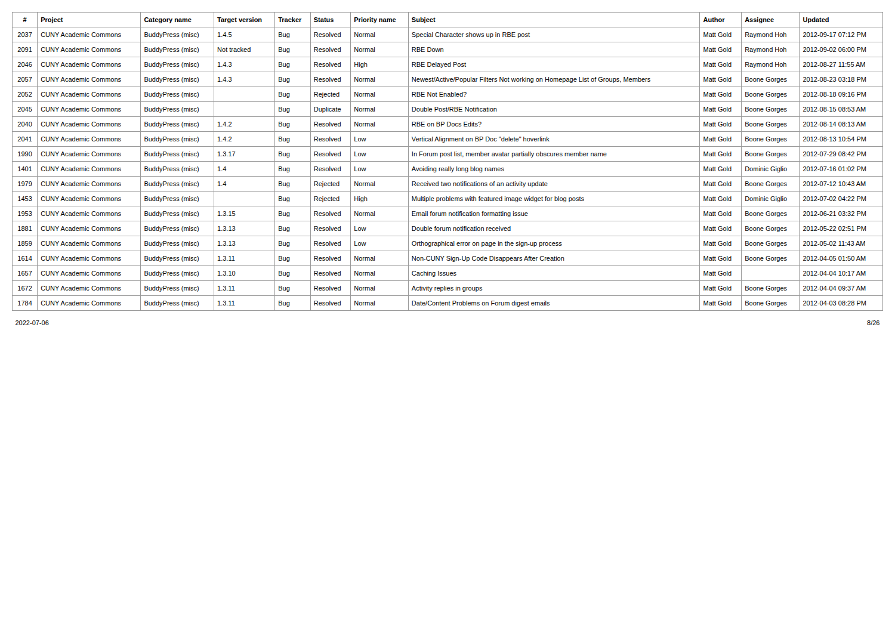| # | Project | Category name | Target version | Tracker | Status | Priority name | Subject | Author | Assignee | Updated |
| --- | --- | --- | --- | --- | --- | --- | --- | --- | --- | --- |
| 2037 | CUNY Academic Commons | BuddyPress (misc) | 1.4.5 | Bug | Resolved | Normal | Special Character shows up in RBE post | Matt Gold | Raymond Hoh | 2012-09-17 07:12 PM |
| 2091 | CUNY Academic Commons | BuddyPress (misc) | Not tracked | Bug | Resolved | Normal | RBE Down | Matt Gold | Raymond Hoh | 2012-09-02 06:00 PM |
| 2046 | CUNY Academic Commons | BuddyPress (misc) | 1.4.3 | Bug | Resolved | High | RBE Delayed Post | Matt Gold | Raymond Hoh | 2012-08-27 11:55 AM |
| 2057 | CUNY Academic Commons | BuddyPress (misc) | 1.4.3 | Bug | Resolved | Normal | Newest/Active/Popular Filters Not working on Homepage List of Groups, Members | Matt Gold | Boone Gorges | 2012-08-23 03:18 PM |
| 2052 | CUNY Academic Commons | BuddyPress (misc) | | Bug | Rejected | Normal | RBE Not Enabled? | Matt Gold | Boone Gorges | 2012-08-18 09:16 PM |
| 2045 | CUNY Academic Commons | BuddyPress (misc) | | Bug | Duplicate | Normal | Double Post/RBE Notification | Matt Gold | Boone Gorges | 2012-08-15 08:53 AM |
| 2040 | CUNY Academic Commons | BuddyPress (misc) | 1.4.2 | Bug | Resolved | Normal | RBE on BP Docs Edits? | Matt Gold | Boone Gorges | 2012-08-14 08:13 AM |
| 2041 | CUNY Academic Commons | BuddyPress (misc) | 1.4.2 | Bug | Resolved | Low | Vertical Alignment on BP Doc "delete" hoverlink | Matt Gold | Boone Gorges | 2012-08-13 10:54 PM |
| 1990 | CUNY Academic Commons | BuddyPress (misc) | 1.3.17 | Bug | Resolved | Low | In Forum post list, member avatar partially obscures member name | Matt Gold | Boone Gorges | 2012-07-29 08:42 PM |
| 1401 | CUNY Academic Commons | BuddyPress (misc) | 1.4 | Bug | Resolved | Low | Avoiding really long blog names | Matt Gold | Dominic Giglio | 2012-07-16 01:02 PM |
| 1979 | CUNY Academic Commons | BuddyPress (misc) | 1.4 | Bug | Rejected | Normal | Received two notifications of an activity update | Matt Gold | Boone Gorges | 2012-07-12 10:43 AM |
| 1453 | CUNY Academic Commons | BuddyPress (misc) | | Bug | Rejected | High | Multiple problems with featured image widget for blog posts | Matt Gold | Dominic Giglio | 2012-07-02 04:22 PM |
| 1953 | CUNY Academic Commons | BuddyPress (misc) | 1.3.15 | Bug | Resolved | Normal | Email forum notification formatting issue | Matt Gold | Boone Gorges | 2012-06-21 03:32 PM |
| 1881 | CUNY Academic Commons | BuddyPress (misc) | 1.3.13 | Bug | Resolved | Low | Double forum notification received | Matt Gold | Boone Gorges | 2012-05-22 02:51 PM |
| 1859 | CUNY Academic Commons | BuddyPress (misc) | 1.3.13 | Bug | Resolved | Low | Orthographical error on page in the sign-up process | Matt Gold | Boone Gorges | 2012-05-02 11:43 AM |
| 1614 | CUNY Academic Commons | BuddyPress (misc) | 1.3.11 | Bug | Resolved | Normal | Non-CUNY Sign-Up Code Disappears After Creation | Matt Gold | Boone Gorges | 2012-04-05 01:50 AM |
| 1657 | CUNY Academic Commons | BuddyPress (misc) | 1.3.10 | Bug | Resolved | Normal | Caching Issues | Matt Gold | | 2012-04-04 10:17 AM |
| 1672 | CUNY Academic Commons | BuddyPress (misc) | 1.3.11 | Bug | Resolved | Normal | Activity replies in groups | Matt Gold | Boone Gorges | 2012-04-04 09:37 AM |
| 1784 | CUNY Academic Commons | BuddyPress (misc) | 1.3.11 | Bug | Resolved | Normal | Date/Content Problems on Forum digest emails | Matt Gold | Boone Gorges | 2012-04-03 08:28 PM |
| 2022-07-06 | 8/26 |